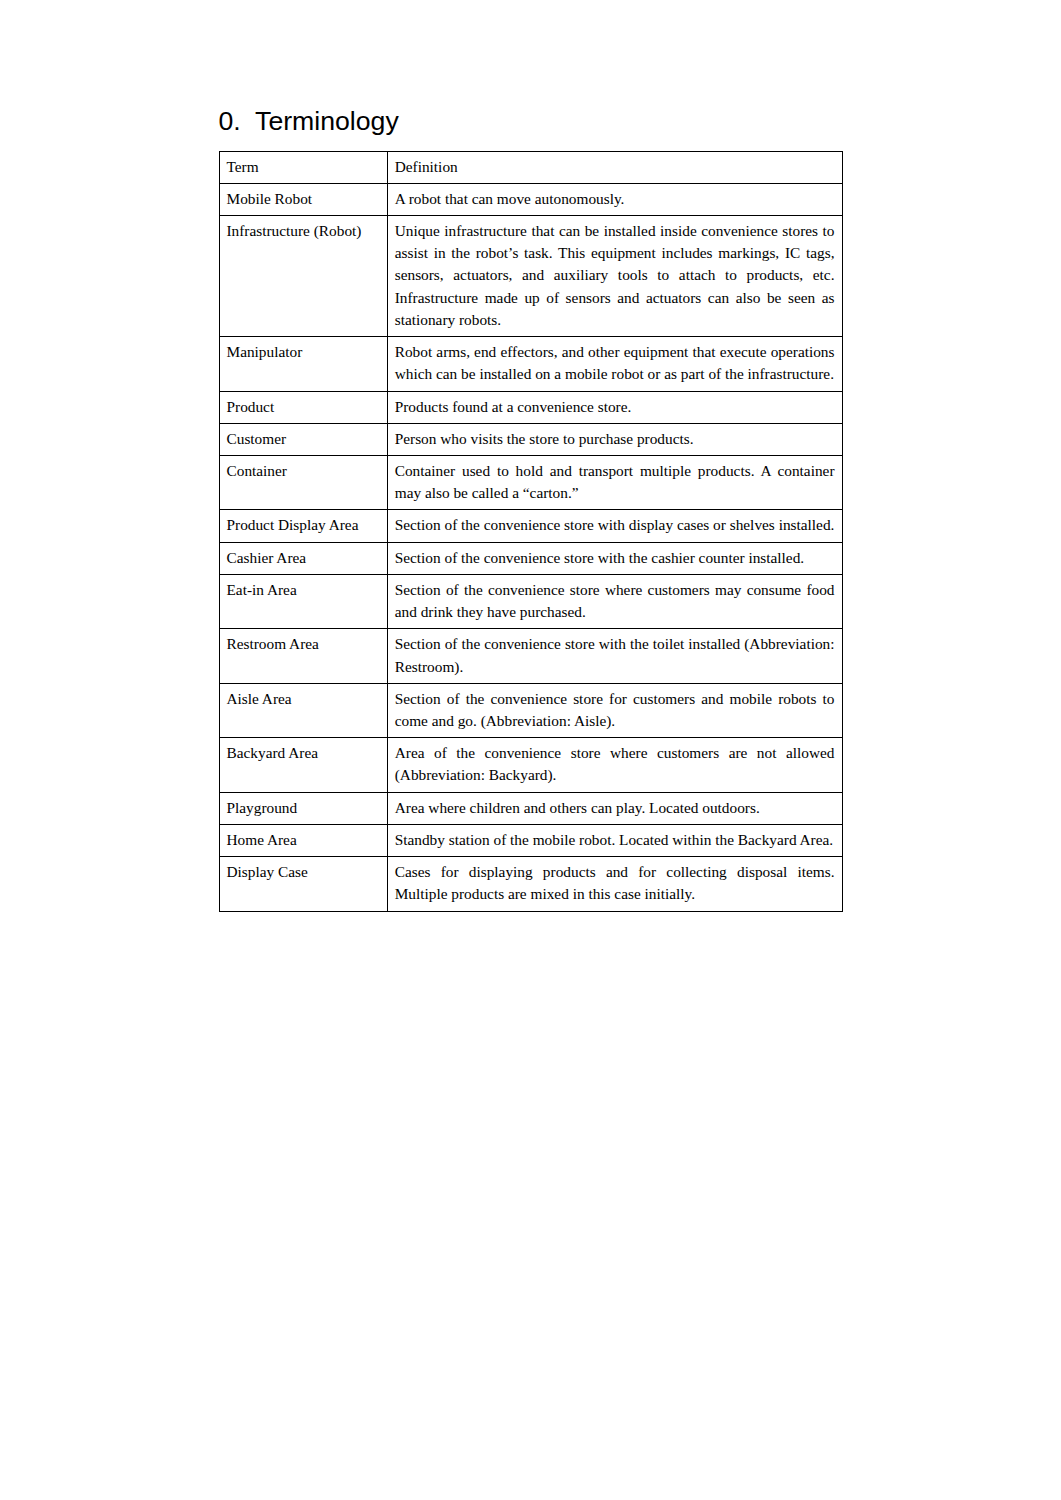0. Terminology
| Term | Definition |
| --- | --- |
| Mobile Robot | A robot that can move autonomously. |
| Infrastructure (Robot) | Unique infrastructure that can be installed inside convenience stores to assist in the robot’s task. This equipment includes markings, IC tags, sensors, actuators, and auxiliary tools to attach to products, etc. Infrastructure made up of sensors and actuators can also be seen as stationary robots. |
| Manipulator | Robot arms, end effectors, and other equipment that execute operations which can be installed on a mobile robot or as part of the infrastructure. |
| Product | Products found at a convenience store. |
| Customer | Person who visits the store to purchase products. |
| Container | Container used to hold and transport multiple products. A container may also be called a “carton.” |
| Product Display Area | Section of the convenience store with display cases or shelves installed. |
| Cashier Area | Section of the convenience store with the cashier counter installed. |
| Eat-in Area | Section of the convenience store where customers may consume food and drink they have purchased. |
| Restroom Area | Section of the convenience store with the toilet installed (Abbreviation: Restroom). |
| Aisle Area | Section of the convenience store for customers and mobile robots to come and go. (Abbreviation: Aisle). |
| Backyard Area | Area of the convenience store where customers are not allowed (Abbreviation: Backyard). |
| Playground | Area where children and others can play. Located outdoors. |
| Home Area | Standby station of the mobile robot. Located within the Backyard Area. |
| Display Case | Cases for displaying products and for collecting disposal items. Multiple products are mixed in this case initially. |